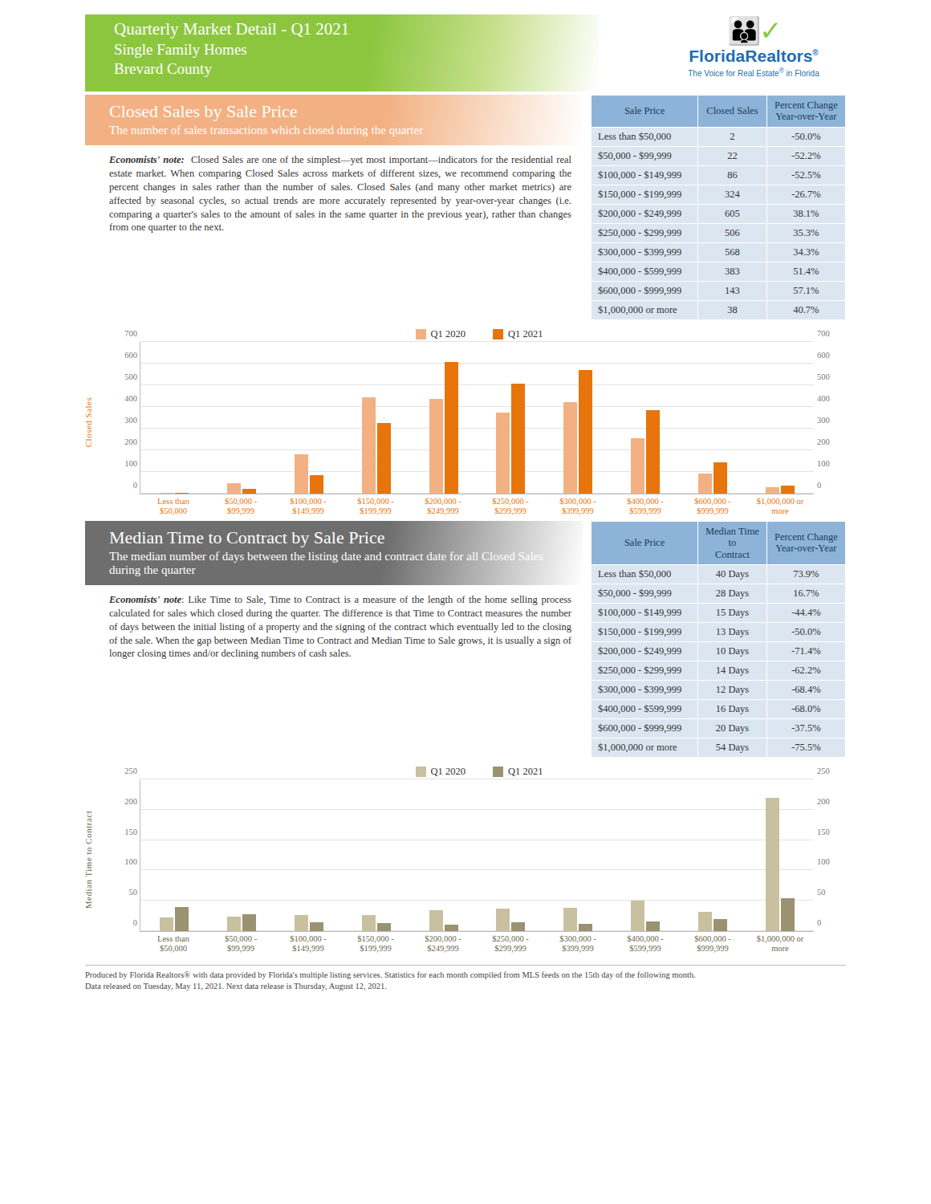Quarterly Market Detail - Q1 2021
Single Family Homes
Brevard County
👪✓
FloridaRealtors®
The Voice for Real Estate® in Florida
Closed Sales by Sale Price
The number of sales transactions which closed during the quarter
Economists' note: Closed Sales are one of the simplest—yet most important—indicators for the residential real estate market. When comparing Closed Sales across markets of different sizes, we recommend comparing the percent changes in sales rather than the number of sales. Closed Sales (and many other market metrics) are affected by seasonal cycles, so actual trends are more accurately represented by year-over-year changes (i.e. comparing a quarter's sales to the amount of sales in the same quarter in the previous year), rather than changes from one quarter to the next.
| Sale Price | Closed Sales | Percent Change Year-over-Year |
| --- | --- | --- |
| Less than $50,000 | 2 | -50.0% |
| $50,000 - $99,999 | 22 | -52.2% |
| $100,000 - $149,999 | 86 | -52.5% |
| $150,000 - $199,999 | 324 | -26.7% |
| $200,000 - $249,999 | 605 | 38.1% |
| $250,000 - $299,999 | 506 | 35.3% |
| $300,000 - $399,999 | 568 | 34.3% |
| $400,000 - $599,999 | 383 | 51.4% |
| $600,000 - $999,999 | 143 | 57.1% |
| $1,000,000 or more | 38 | 40.7% |
Q1 2020 Q1 2021
Closed Sales
0
100
200
300
400
500
600
700
0
100
200
300
400
500
600
700
Less than
$50,000
$50,000 -
$99,999
$100,000 -
$149,999
$150,000 -
$199,999
$200,000 -
$249,999
$250,000 -
$299,999
$300,000 -
$399,999
$400,000 -
$599,999
$600,000 -
$999,999
$1,000,000 or
more
Median Time to Contract by Sale Price
The median number of days between the listing date and contract date for all Closed Sales during the quarter
Economists' note: Like Time to Sale, Time to Contract is a measure of the length of the home selling process calculated for sales which closed during the quarter. The difference is that Time to Contract measures the number of days between the initial listing of a property and the signing of the contract which eventually led to the closing of the sale. When the gap between Median Time to Contract and Median Time to Sale grows, it is usually a sign of longer closing times and/or declining numbers of cash sales.
| Sale Price | Median Time to Contract | Percent Change Year-over-Year |
| --- | --- | --- |
| Less than $50,000 | 40 Days | 73.9% |
| $50,000 - $99,999 | 28 Days | 16.7% |
| $100,000 - $149,999 | 15 Days | -44.4% |
| $150,000 - $199,999 | 13 Days | -50.0% |
| $200,000 - $249,999 | 10 Days | -71.4% |
| $250,000 - $299,999 | 14 Days | -62.2% |
| $300,000 - $399,999 | 12 Days | -68.4% |
| $400,000 - $599,999 | 16 Days | -68.0% |
| $600,000 - $999,999 | 20 Days | -37.5% |
| $1,000,000 or more | 54 Days | -75.5% |
Q1 2020 Q1 2021
Median Time to Contract
0
50
100
150
200
250
0
50
100
150
200
250
Less than
$50,000
$50,000 -
$99,999
$100,000 -
$149,999
$150,000 -
$199,999
$200,000 -
$249,999
$250,000 -
$299,999
$300,000 -
$399,999
$400,000 -
$599,999
$600,000 -
$999,999
$1,000,000 or
more
Produced by Florida Realtors® with data provided by Florida's multiple listing services. Statistics for each month compiled from MLS feeds on the 15th day of the following month.
Data released on Tuesday, May 11, 2021. Next data release is Thursday, August 12, 2021.